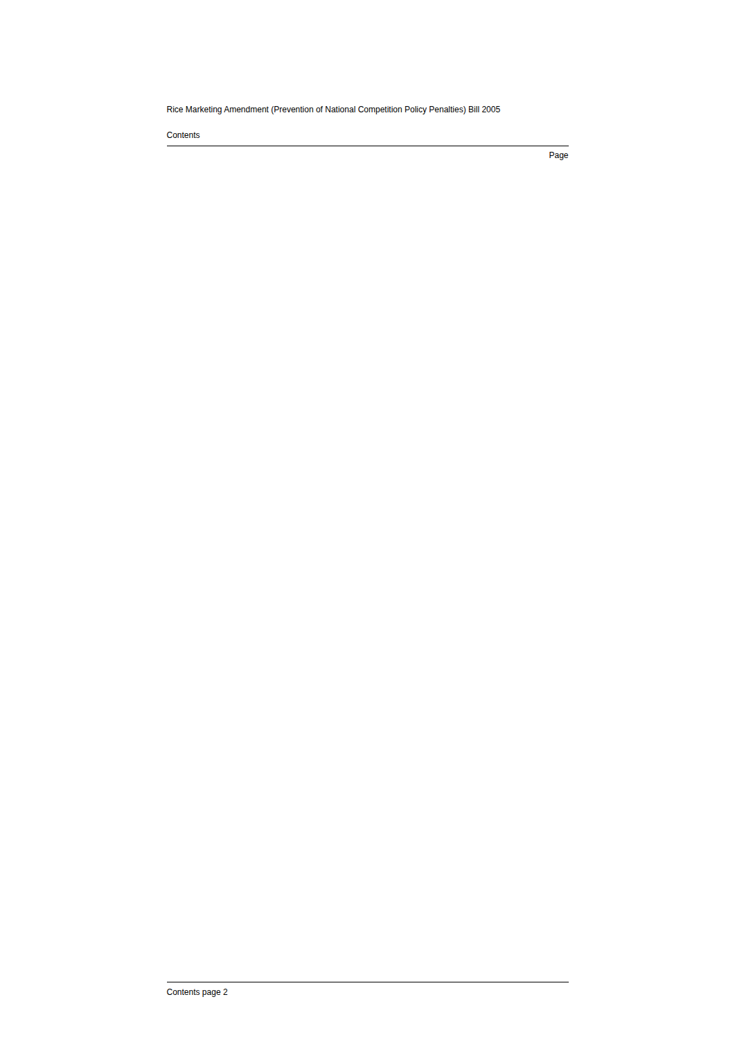Rice Marketing Amendment (Prevention of National Competition Policy Penalties) Bill 2005
Contents
Page
Contents page 2